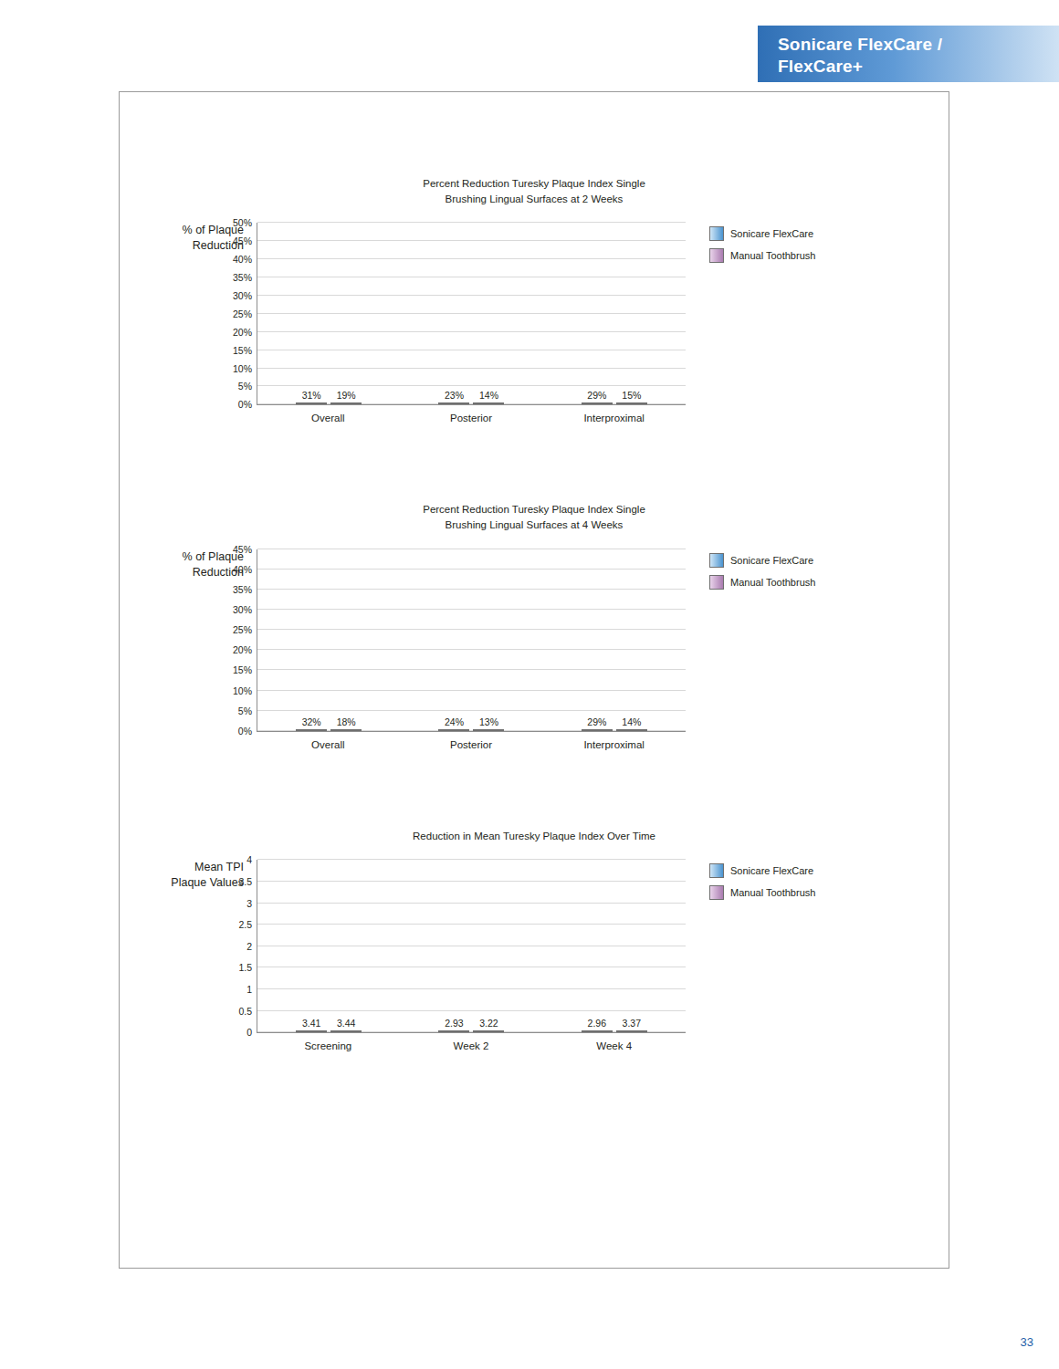Sonicare FlexCare /
FlexCare+
Percent Reduction Turesky Plaque Index Single
Brushing Lingual Surfaces at 2 Weeks
% of Plaque Reduction
50%
45%
40%
35%
30%
25%
20%
15%
10%
5%
0%
31%
19%
23%
14%
29%
15%
Overall Posterior Interproximal
Sonicare FlexCare
Manual Toothbrush
Percent Reduction Turesky Plaque Index Single
Brushing Lingual Surfaces at 4 Weeks
% of Plaque Reduction
45%
40%
35%
30%
25%
20%
15%
10%
5%
0%
32%
18%
24%
13%
29%
14%
Overall Posterior Interproximal
Sonicare FlexCare
Manual Toothbrush
Reduction in Mean Turesky Plaque Index Over Time
Mean TPI Plaque Values
4
3.5
3
2.5
2
1.5
1
0.5
0
3.41
3.44
2.93
3.22
2.96
3.37
Screening Week 2 Week 4
Sonicare FlexCare
Manual Toothbrush
33